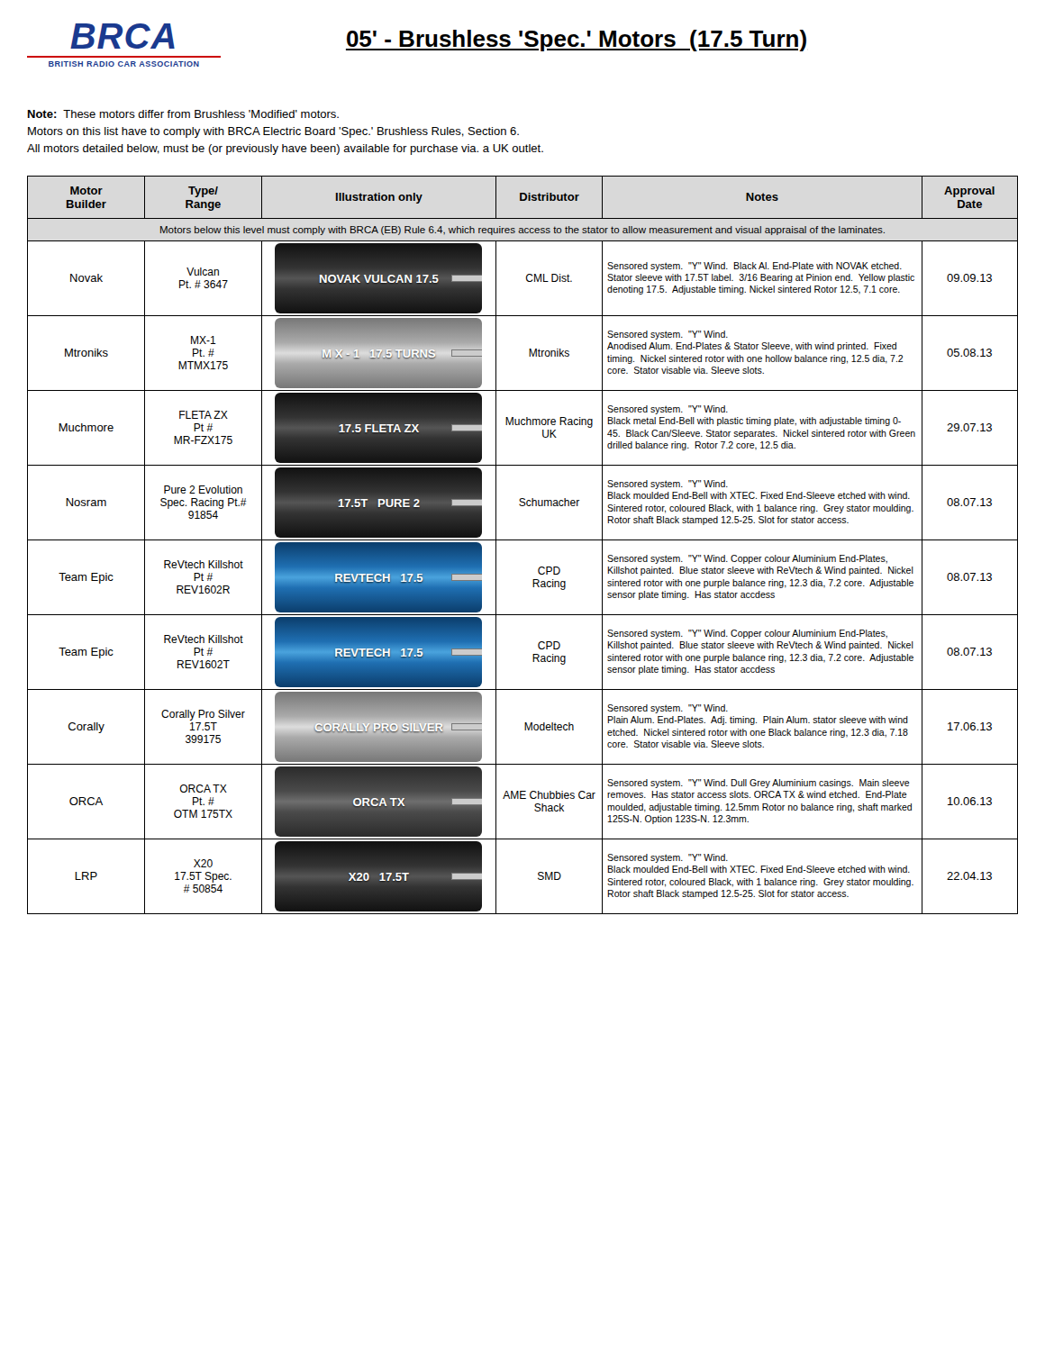BRCA
BRITISH RADIO CAR ASSOCIATION
05' - Brushless 'Spec.' Motors (17.5 Turn)
Note: These motors differ from Brushless 'Modified' motors.
Motors on this list have to comply with BRCA Electric Board 'Spec.' Brushless Rules, Section 6.
All motors detailed below, must be (or previously have been) available for purchase via. a UK outlet.
| Motor Builder | Type/ Range | Illustration only | Distributor | Notes | Approval Date |
| --- | --- | --- | --- | --- | --- |
| Motors below this level must comply with BRCA (EB) Rule 6.4, which requires access to the stator to allow measurement and visual appraisal of the laminates. |
| Novak | Vulcan Pt. # 3647 | NOVAK VULCAN 17.5 | CML Dist. | Sensored system. "Y" Wind. Black Al. End-Plate with NOVAK etched. Stator sleeve with 17.5T label. 3/16 Bearing at Pinion end. Yellow plastic denoting 17.5. Adjustable timing. Nickel sintered Rotor 12.5, 7.1 core. | 09.09.13 |
| Mtroniks | MX-1 Pt. # MTMX175 | M X - 1 17.5 TURNS | Mtroniks | Sensored system. "Y" Wind. Anodised Alum. End-Plates & Stator Sleeve, with wind printed. Fixed timing. Nickel sintered rotor with one hollow balance ring, 12.5 dia, 7.2 core. Stator visable via. Sleeve slots. | 05.08.13 |
| Muchmore | FLETA ZX Pt # MR-FZX175 | 17.5 FLETA ZX | Muchmore Racing UK | Sensored system. "Y" Wind. Black metal End-Bell with plastic timing plate, with adjustable timing 0-45. Black Can/Sleeve. Stator separates. Nickel sintered rotor with Green drilled balance ring. Rotor 7.2 core, 12.5 dia. | 29.07.13 |
| Nosram | Pure 2 Evolution Spec. Racing Pt.# 91854 | 17.5T PURE 2 | Schumacher | Sensored system. "Y" Wind. Black moulded End-Bell with XTEC. Fixed End-Sleeve etched with wind. Sintered rotor, coloured Black, with 1 balance ring. Grey stator moulding. Rotor shaft Black stamped 12.5-25. Slot for stator access. | 08.07.13 |
| Team Epic | ReVtech Killshot Pt # REV1602R | REVTECH 17.5 | CPD Racing | Sensored system. "Y" Wind. Copper colour Aluminium End-Plates, Killshot painted. Blue stator sleeve with ReVtech & Wind painted. Nickel sintered rotor with one purple balance ring, 12.3 dia, 7.2 core. Adjustable sensor plate timing. Has stator accdess | 08.07.13 |
| Team Epic | ReVtech Killshot Pt # REV1602T | REVTECH 17.5 | CPD Racing | Sensored system. "Y" Wind. Copper colour Aluminium End-Plates, Killshot painted. Blue stator sleeve with ReVtech & Wind painted. Nickel sintered rotor with one purple balance ring, 12.3 dia, 7.2 core. Adjustable sensor plate timing. Has stator accdess | 08.07.13 |
| Corally | Corally Pro Silver 17.5T 399175 | CORALLY PRO SILVER | Modeltech | Sensored system. "Y" Wind. Plain Alum. End-Plates. Adj. timing. Plain Alum. stator sleeve with wind etched. Nickel sintered rotor with one Black balance ring, 12.3 dia, 7.18 core. Stator visable via. Sleeve slots. | 17.06.13 |
| ORCA | ORCA TX Pt. # OTM 175TX | ORCA TX | AME Chubbies Car Shack | Sensored system. "Y" Wind. Dull Grey Aluminium casings. Main sleeve removes. Has stator access slots. ORCA TX & wind etched. End-Plate moulded, adjustable timing. 12.5mm Rotor no balance ring, shaft marked 125S-N. Option 123S-N. 12.3mm. | 10.06.13 |
| LRP | X20 17.5T Spec. # 50854 | X20 17.5T | SMD | Sensored system. "Y" Wind. Black moulded End-Bell with XTEC. Fixed End-Sleeve etched with wind. Sintered rotor, coloured Black, with 1 balance ring. Grey stator moulding. Rotor shaft Black stamped 12.5-25. Slot for stator access. | 22.04.13 |